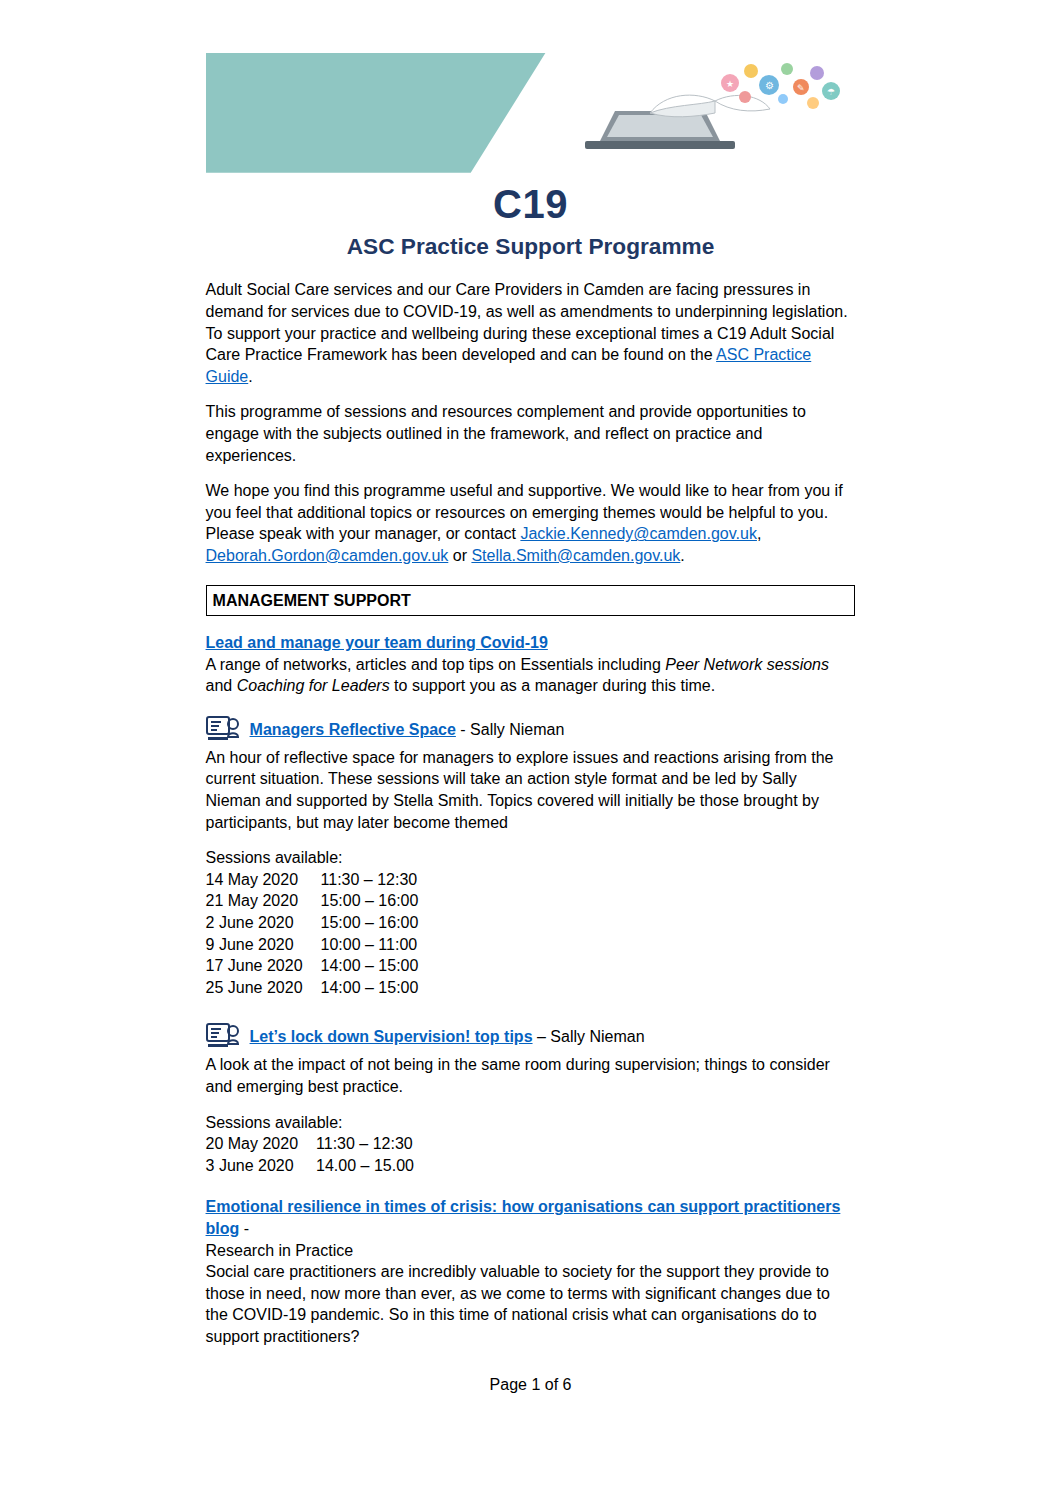★ ⚙ ✎ ☂
C19
ASC Practice Support Programme
Adult Social Care services and our Care Providers in Camden are facing pressures in demand for services due to COVID-19, as well as amendments to underpinning legislation. To support your practice and wellbeing during these exceptional times a C19 Adult Social Care Practice Framework has been developed and can be found on the ASC Practice Guide.
This programme of sessions and resources complement and provide opportunities to engage with the subjects outlined in the framework, and reflect on practice and experiences.
We hope you find this programme useful and supportive. We would like to hear from you if you feel that additional topics or resources on emerging themes would be helpful to you. Please speak with your manager, or contact Jackie.Kennedy@camden.gov.uk, Deborah.Gordon@camden.gov.uk or Stella.Smith@camden.gov.uk.
MANAGEMENT SUPPORT
Lead and manage your team during Covid-19
A range of networks, articles and top tips on Essentials including Peer Network sessions and Coaching for Leaders to support you as a manager during this time.
Managers Reflective Space - Sally Nieman
An hour of reflective space for managers to explore issues and reactions arising from the current situation. These sessions will take an action style format and be led by Sally Nieman and supported by Stella Smith. Topics covered will initially be those brought by participants, but may later become themed
Sessions available:
| 14 May 2020 | 11:30 – 12:30 |
| 21 May 2020 | 15:00 – 16:00 |
| 2 June 2020 | 15:00 – 16:00 |
| 9 June 2020 | 10:00 – 11:00 |
| 17 June 2020 | 14:00 – 15:00 |
| 25 June 2020 | 14:00 – 15:00 |
Let’s lock down Supervision! top tips – Sally Nieman
A look at the impact of not being in the same room during supervision; things to consider and emerging best practice.
Sessions available:
| 20 May 2020 | 11:30 – 12:30 |
| 3 June 2020 | 14.00 – 15.00 |
Emotional resilience in times of crisis: how organisations can support practitioners blog -
Research in Practice
Social care practitioners are incredibly valuable to society for the support they provide to those in need, now more than ever, as we come to terms with significant changes due to the COVID-19 pandemic. So in this time of national crisis what can organisations do to support practitioners?
Page 1 of 6